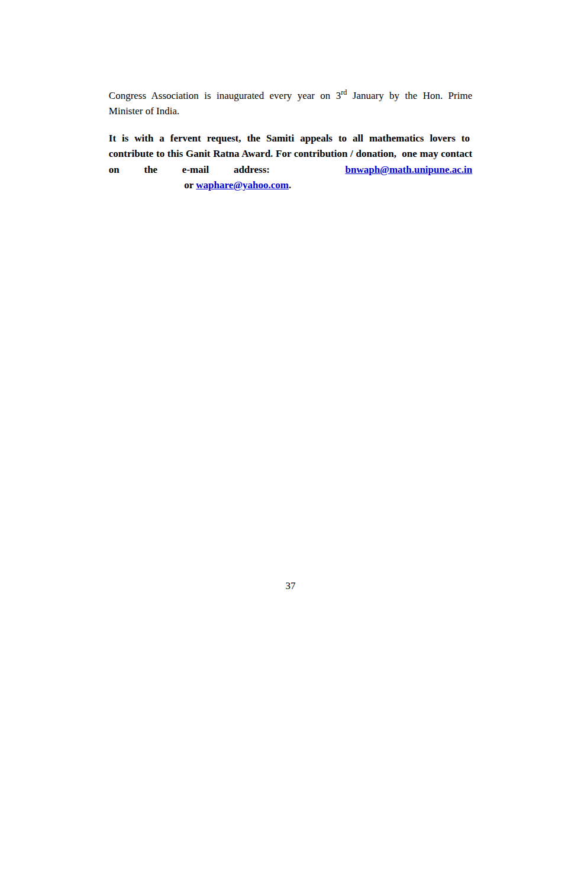Congress Association is inaugurated every year on 3rd January by the Hon. Prime Minister of India.
It is with a fervent request, the Samiti appeals to all mathematics lovers to contribute to this Ganit Ratna Award. For contribution / donation, one may contact on the e-mail address: bnwaph@math.unipune.ac.in or waphare@yahoo.com.
37